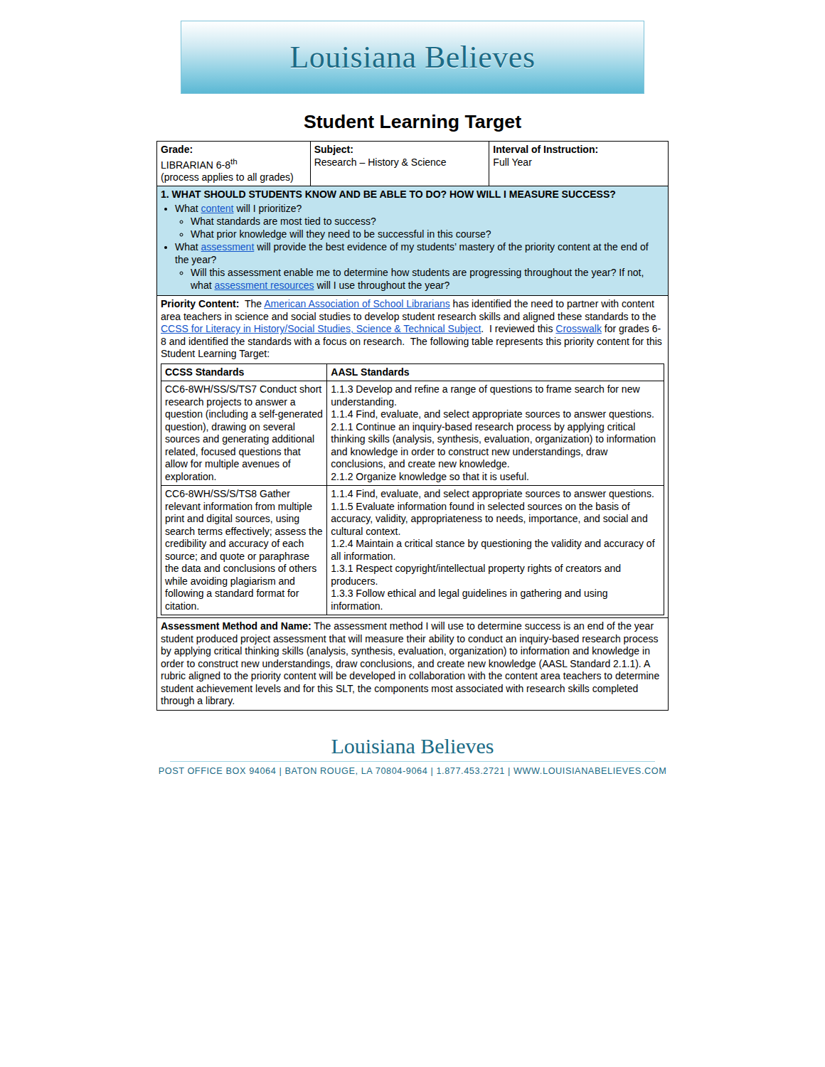Louisiana Believes
Student Learning Target
| Grade: LIBRARIAN 6-8 th (process applies to all grades) | Subject: Research – History & Science | Interval of Instruction: Full Year |
| 1. WHAT SHOULD STUDENTS KNOW AND BE ABLE TO DO? HOW WILL I MEASURE SUCCESS? What content will I prioritize? What standards are most tied to success? What prior knowledge will they need to be successful in this course? What assessment will provide the best evidence of my students’ mastery of the priority content at the end of the year? Will this assessment enable me to determine how students are progressing throughout the year? If not, what assessment resources will I use throughout the year? |
| Priority Content: The American Association of School Librarians has identified the need to partner with content area teachers in science and social studies to develop student research skills and aligned these standards to the CCSS for Literacy in History/Social Studies, Science & Technical Subject . I reviewed this Crosswalk for grades 6-8 and identified the standards with a focus on research. The following table represents this priority content for this Student Learning Target: / CCSS Standards / AASL Standards / / --- / --- / / CC6-8WH/SS/S/TS7 Conduct short research projects to answer a question (including a self-generated question), drawing on several sources and generating additional related, focused questions that allow for multiple avenues of exploration. / 1.1.3 Develop and refine a range of questions to frame search for new understanding. 1.1.4 Find, evaluate, and select appropriate sources to answer questions. 2.1.1 Continue an inquiry-based research process by applying critical thinking skills (analysis, synthesis, evaluation, organization) to information and knowledge in order to construct new understandings, draw conclusions, and create new knowledge. 2.1.2 Organize knowledge so that it is useful. / / CC6-8WH/SS/S/TS8 Gather relevant information from multiple print and digital sources, using search terms effectively; assess the credibility and accuracy of each source; and quote or paraphrase the data and conclusions of others while avoiding plagiarism and following a standard format for citation. / 1.1.4 Find, evaluate, and select appropriate sources to answer questions. 1.1.5 Evaluate information found in selected sources on the basis of accuracy, validity, appropriateness to needs, importance, and social and cultural context. 1.2.4 Maintain a critical stance by questioning the validity and accuracy of all information. 1.3.1 Respect copyright/intellectual property rights of creators and producers. 1.3.3 Follow ethical and legal guidelines in gathering and using information. / |
| Assessment Method and Name: The assessment method I will use to determine success is an end of the year student produced project assessment that will measure their ability to conduct an inquiry-based research process by applying critical thinking skills (analysis, synthesis, evaluation, organization) to information and knowledge in order to construct new understandings, draw conclusions, and create new knowledge (AASL Standard 2.1.1). A rubric aligned to the priority content will be developed in collaboration with the content area teachers to determine student achievement levels and for this SLT, the components most associated with research skills completed through a library. |
Louisiana Believes
POST OFFICE BOX 94064 | BATON ROUGE, LA 70804-9064 | 1.877.453.2721 | WWW.LOUISIANABELIEVES.COM